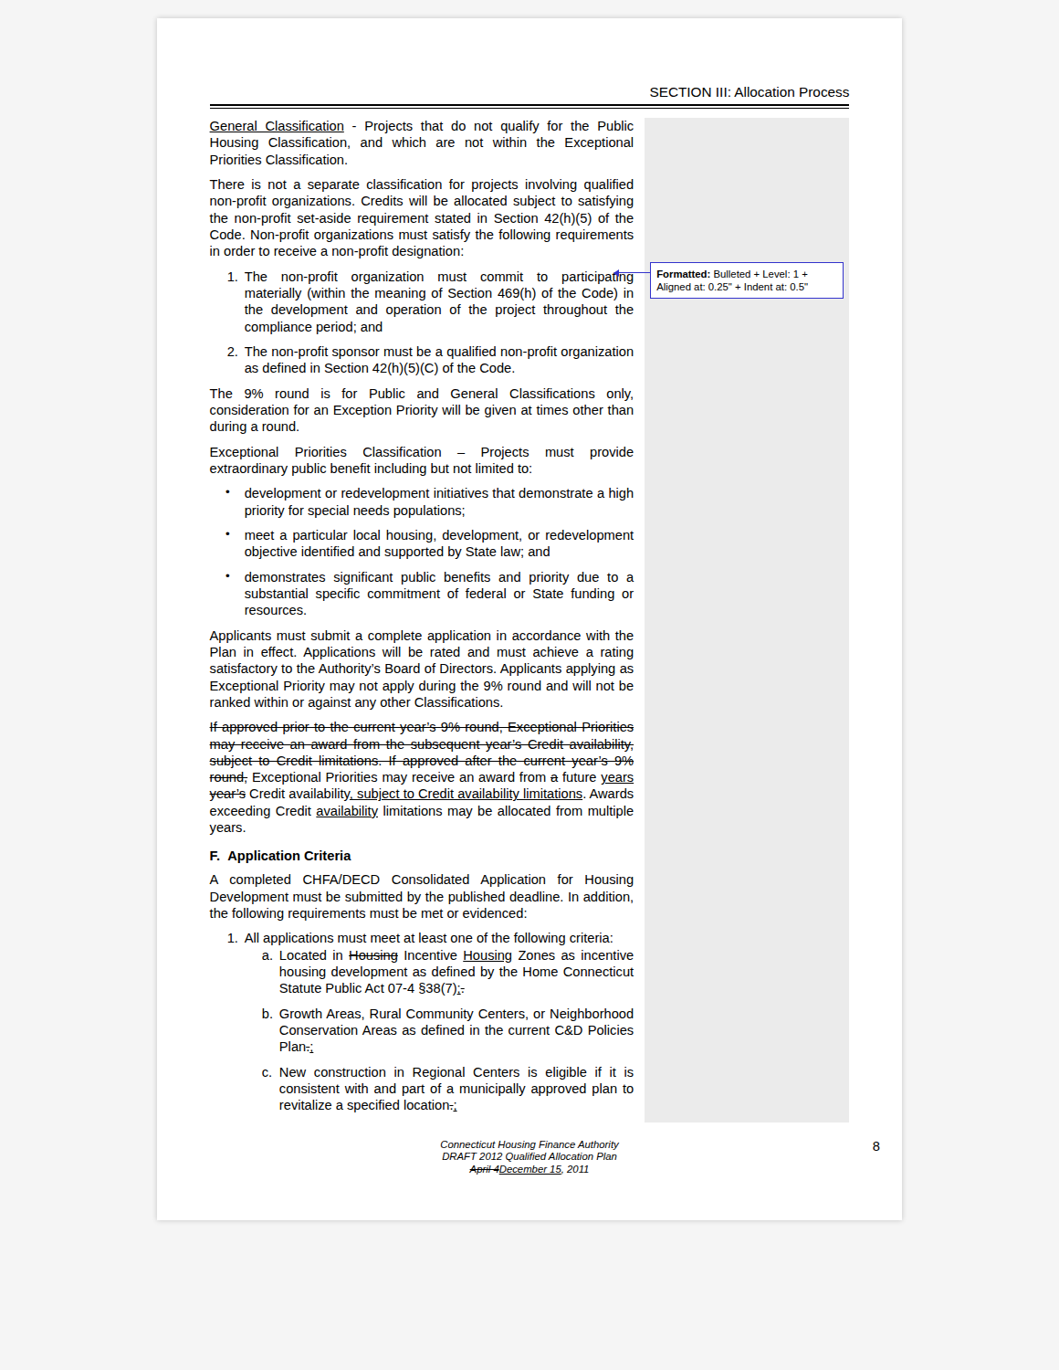SECTION III: Allocation Process
General Classification - Projects that do not qualify for the Public Housing Classification, and which are not within the Exceptional Priorities Classification.
There is not a separate classification for projects involving qualified non-profit organizations. Credits will be allocated subject to satisfying the non-profit set-aside requirement stated in Section 42(h)(5) of the Code. Non-profit organizations must satisfy the following requirements in order to receive a non-profit designation:
The non-profit organization must commit to participating materially (within the meaning of Section 469(h) of the Code) in the development and operation of the project throughout the compliance period; and
The non-profit sponsor must be a qualified non-profit organization as defined in Section 42(h)(5)(C) of the Code.
The 9% round is for Public and General Classifications only, consideration for an Exception Priority will be given at times other than during a round.
Exceptional Priorities Classification – Projects must provide extraordinary public benefit including but not limited to:
development or redevelopment initiatives that demonstrate a high priority for special needs populations;
meet a particular local housing, development, or redevelopment objective identified and supported by State law; and
demonstrates significant public benefits and priority due to a substantial specific commitment of federal or State funding or resources.
Applicants must submit a complete application in accordance with the Plan in effect. Applications will be rated and must achieve a rating satisfactory to the Authority’s Board of Directors. Applicants applying as Exceptional Priority may not apply during the 9% round and will not be ranked within or against any other Classifications.
If approved prior to the current year’s 9% round, Exceptional Priorities may receive an award from the subsequent year’s Credit availability, subject to Credit limitations. If approved after the current year’s 9% round, Exceptional Priorities may receive an award from a future years year’s Credit availability, subject to Credit availability limitations. Awards exceeding Credit availability limitations may be allocated from multiple years.
F. Application Criteria
A completed CHFA/DECD Consolidated Application for Housing Development must be submitted by the published deadline. In addition, the following requirements must be met or evidenced:
All applications must meet at least one of the following criteria:
Located in Housing Incentive Housing Zones as incentive housing development as defined by the Home Connecticut Statute Public Act 07-4 §38(7);.
Growth Areas, Rural Community Centers, or Neighborhood Conservation Areas as defined in the current C&D Policies Plan.;
New construction in Regional Centers is eligible if it is consistent with and part of a municipally approved plan to revitalize a specified location.;
Formatted: Bulleted + Level: 1 + Aligned at: 0.25" + Indent at: 0.5"
8 Connecticut Housing Finance Authority
DRAFT 2012 Qualified Allocation Plan
April 4 December 15, 2011